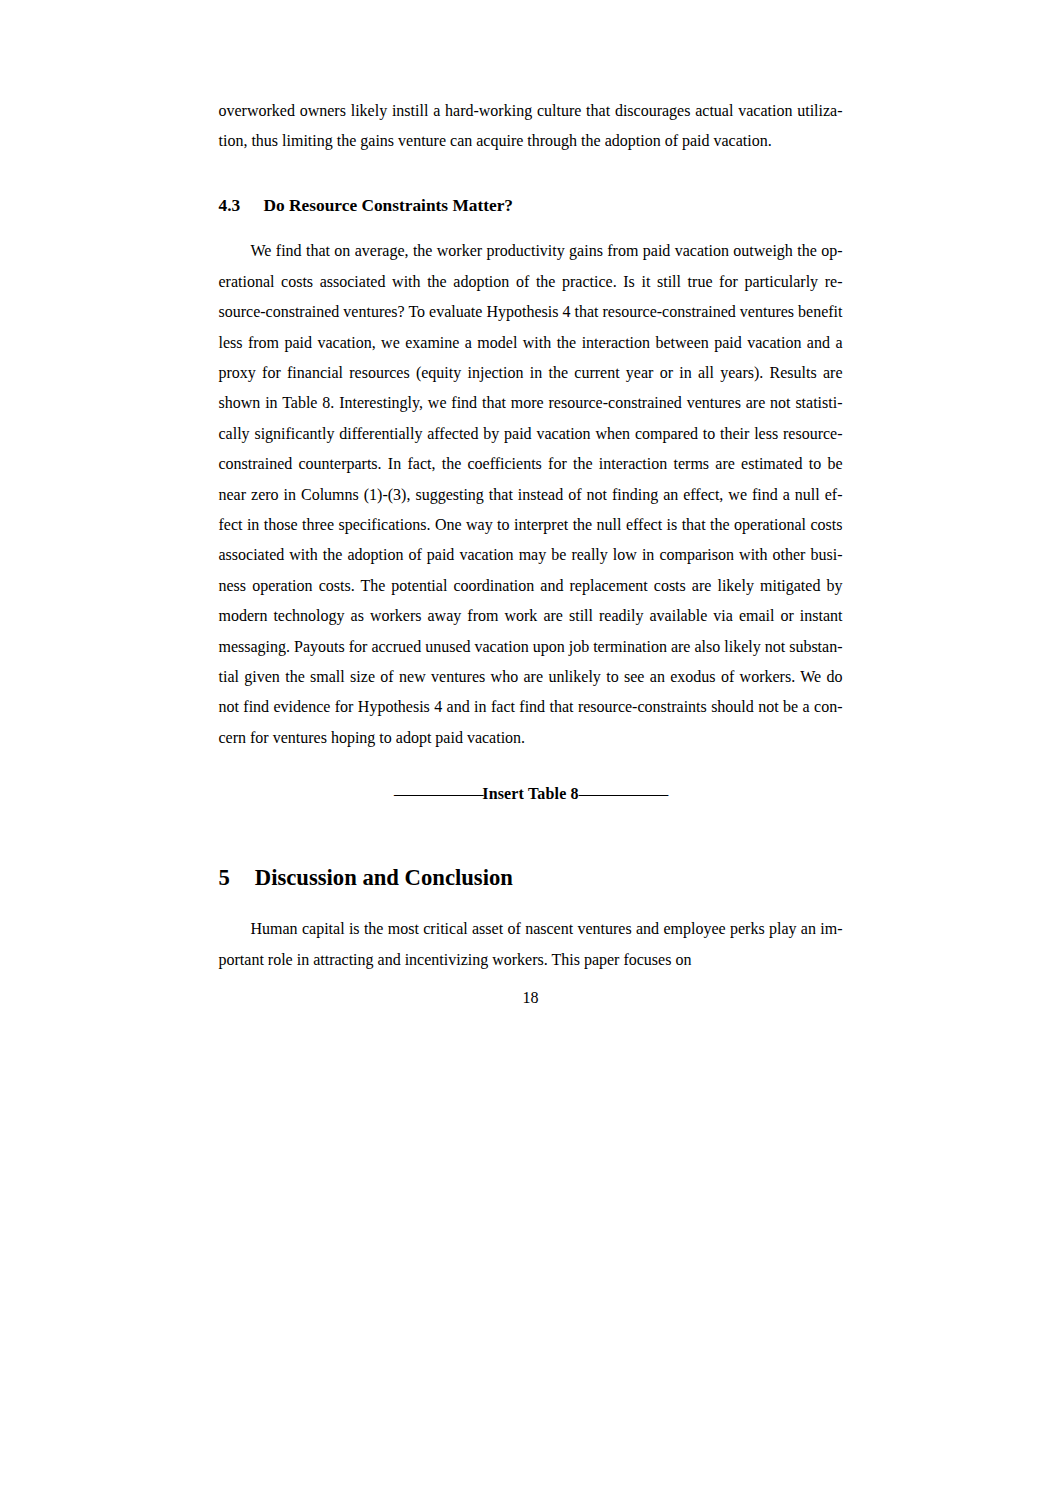overworked owners likely instill a hard-working culture that discourages actual vacation utilization, thus limiting the gains venture can acquire through the adoption of paid vacation.
4.3 Do Resource Constraints Matter?
We find that on average, the worker productivity gains from paid vacation outweigh the operational costs associated with the adoption of the practice. Is it still true for particularly resource-constrained ventures? To evaluate Hypothesis 4 that resource-constrained ventures benefit less from paid vacation, we examine a model with the interaction between paid vacation and a proxy for financial resources (equity injection in the current year or in all years). Results are shown in Table 8. Interestingly, we find that more resource-constrained ventures are not statistically significantly differentially affected by paid vacation when compared to their less resource-constrained counterparts. In fact, the coefficients for the interaction terms are estimated to be near zero in Columns (1)-(3), suggesting that instead of not finding an effect, we find a null effect in those three specifications. One way to interpret the null effect is that the operational costs associated with the adoption of paid vacation may be really low in comparison with other business operation costs. The potential coordination and replacement costs are likely mitigated by modern technology as workers away from work are still readily available via email or instant messaging. Payouts for accrued unused vacation upon job termination are also likely not substantial given the small size of new ventures who are unlikely to see an exodus of workers. We do not find evidence for Hypothesis 4 and in fact find that resource-constraints should not be a concern for ventures hoping to adopt paid vacation.
——————Insert Table 8——————
5 Discussion and Conclusion
Human capital is the most critical asset of nascent ventures and employee perks play an important role in attracting and incentivizing workers. This paper focuses on
18